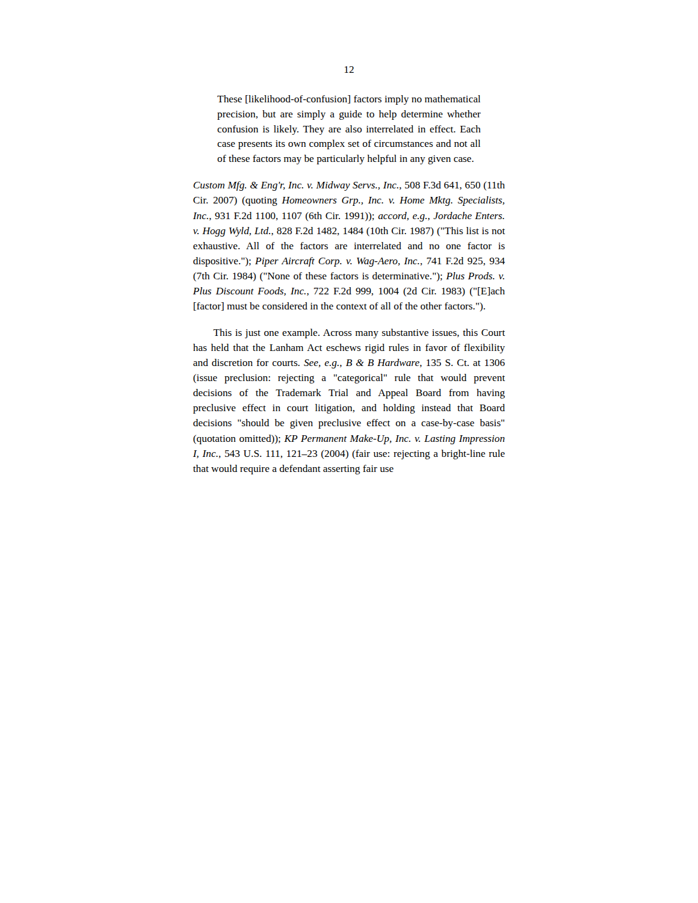12
These [likelihood-of-confusion] factors imply no mathematical precision, but are simply a guide to help determine whether confusion is likely. They are also interrelated in effect. Each case presents its own complex set of circumstances and not all of these factors may be particularly helpful in any given case.
Custom Mfg. & Eng'r, Inc. v. Midway Servs., Inc., 508 F.3d 641, 650 (11th Cir. 2007) (quoting Homeowners Grp., Inc. v. Home Mktg. Specialists, Inc., 931 F.2d 1100, 1107 (6th Cir. 1991)); accord, e.g., Jordache Enters. v. Hogg Wyld, Ltd., 828 F.2d 1482, 1484 (10th Cir. 1987) ("This list is not exhaustive. All of the factors are interrelated and no one factor is dispositive."); Piper Aircraft Corp. v. Wag-Aero, Inc., 741 F.2d 925, 934 (7th Cir. 1984) ("None of these factors is determinative."); Plus Prods. v. Plus Discount Foods, Inc., 722 F.2d 999, 1004 (2d Cir. 1983) ("[E]ach [factor] must be considered in the context of all of the other factors.").
This is just one example. Across many substantive issues, this Court has held that the Lanham Act eschews rigid rules in favor of flexibility and discretion for courts. See, e.g., B & B Hardware, 135 S. Ct. at 1306 (issue preclusion: rejecting a "categorical" rule that would prevent decisions of the Trademark Trial and Appeal Board from having preclusive effect in court litigation, and holding instead that Board decisions "should be given preclusive effect on a case-by-case basis" (quotation omitted)); KP Permanent Make-Up, Inc. v. Lasting Impression I, Inc., 543 U.S. 111, 121–23 (2004) (fair use: rejecting a bright-line rule that would require a defendant asserting fair use